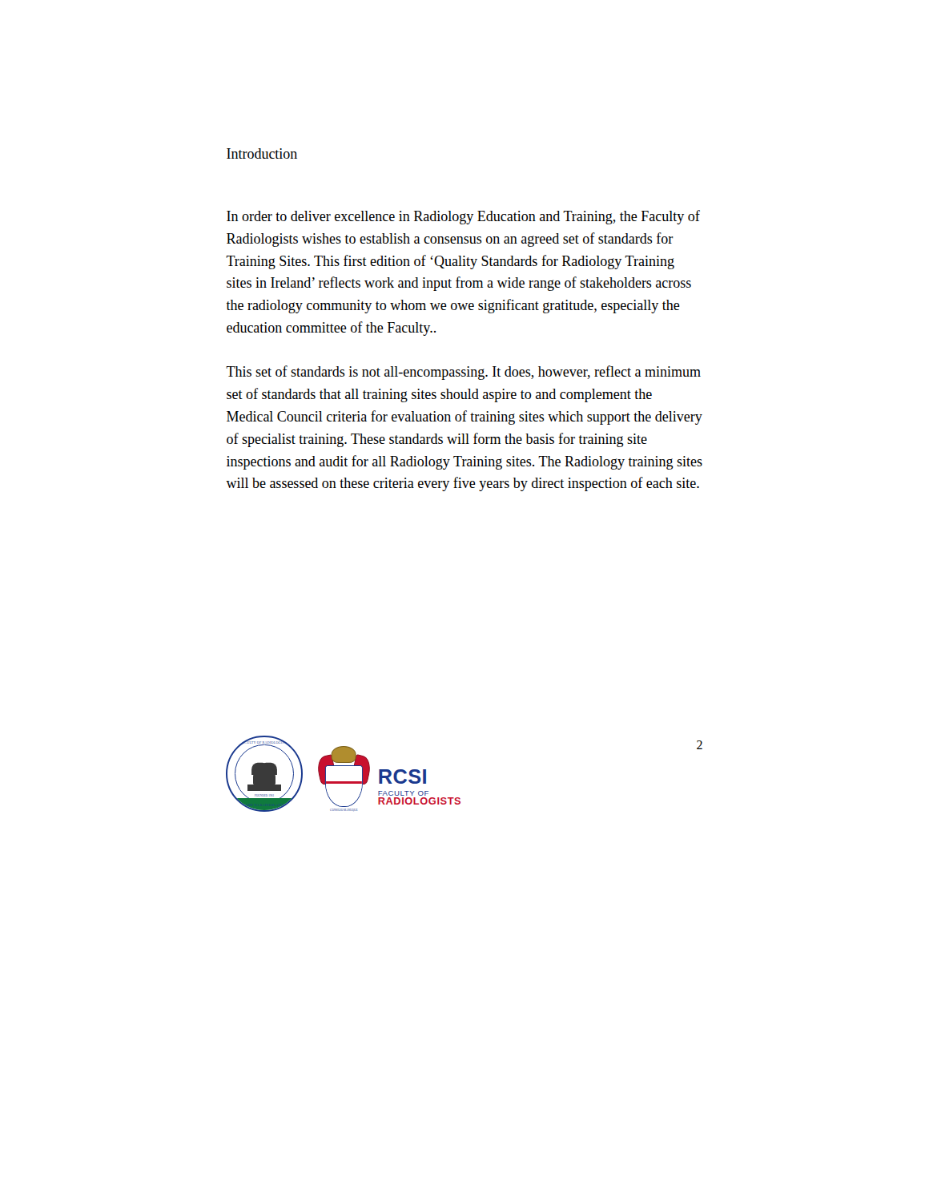Introduction
In order to deliver excellence in Radiology Education and Training, the Faculty of Radiologists wishes to establish a consensus on an agreed set of standards for Training Sites. This first edition of ‘Quality Standards for Radiology Training sites in Ireland’ reflects work and input from a wide range of stakeholders across the radiology community to whom we owe significant gratitude, especially the education committee of the Faculty..
This set of standards is not all-encompassing. It does, however, reflect a minimum set of standards that all training sites should aspire to and complement the Medical Council criteria for evaluation of training sites which support the delivery of specialist training. These standards will form the basis for training site inspections and audit for all Radiology Training sites. The Radiology training sites will be assessed on these criteria every five years by direct inspection of each site.
2
FACULTY OF RADIOLOGISTS
FOUNDED 1961
DÁMH NA RAIDEOLAITHE
CONSILIO MANUQUE
RCSI FACULTY OF RADIOLOGISTS